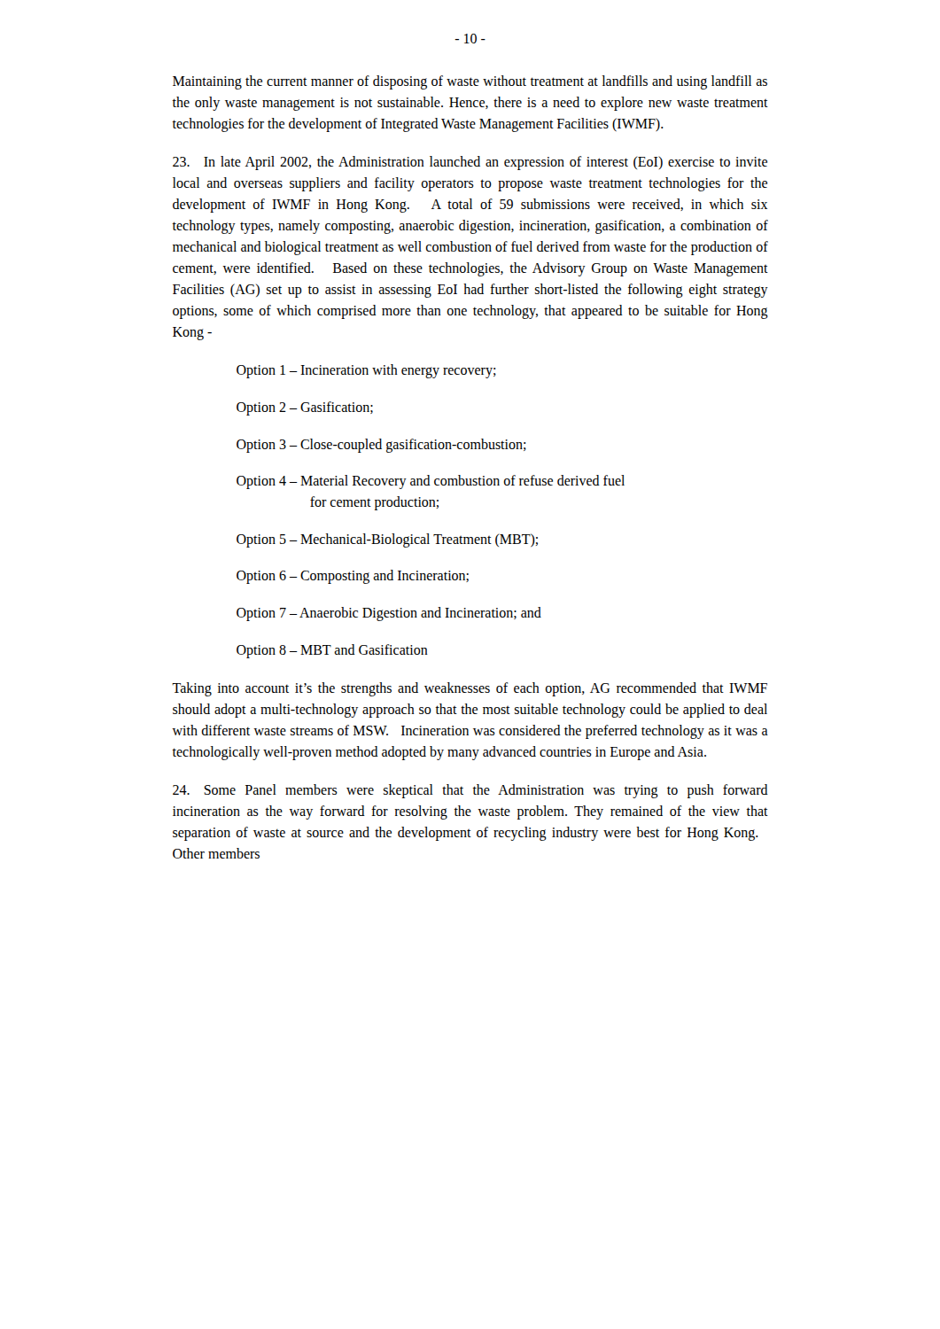- 10 -
Maintaining the current manner of disposing of waste without treatment at landfills and using landfill as the only waste management is not sustainable. Hence, there is a need to explore new waste treatment technologies for the development of Integrated Waste Management Facilities (IWMF).
23. In late April 2002, the Administration launched an expression of interest (EoI) exercise to invite local and overseas suppliers and facility operators to propose waste treatment technologies for the development of IWMF in Hong Kong. A total of 59 submissions were received, in which six technology types, namely composting, anaerobic digestion, incineration, gasification, a combination of mechanical and biological treatment as well combustion of fuel derived from waste for the production of cement, were identified. Based on these technologies, the Advisory Group on Waste Management Facilities (AG) set up to assist in assessing EoI had further short-listed the following eight strategy options, some of which comprised more than one technology, that appeared to be suitable for Hong Kong -
Option 1 – Incineration with energy recovery;
Option 2 – Gasification;
Option 3 – Close-coupled gasification-combustion;
Option 4 – Material Recovery and combustion of refuse derived fuel for cement production;
Option 5 – Mechanical-Biological Treatment (MBT);
Option 6 – Composting and Incineration;
Option 7 – Anaerobic Digestion and Incineration; and
Option 8 – MBT and Gasification
Taking into account it’s the strengths and weaknesses of each option, AG recommended that IWMF should adopt a multi-technology approach so that the most suitable technology could be applied to deal with different waste streams of MSW. Incineration was considered the preferred technology as it was a technologically well-proven method adopted by many advanced countries in Europe and Asia.
24. Some Panel members were skeptical that the Administration was trying to push forward incineration as the way forward for resolving the waste problem. They remained of the view that separation of waste at source and the development of recycling industry were best for Hong Kong. Other members